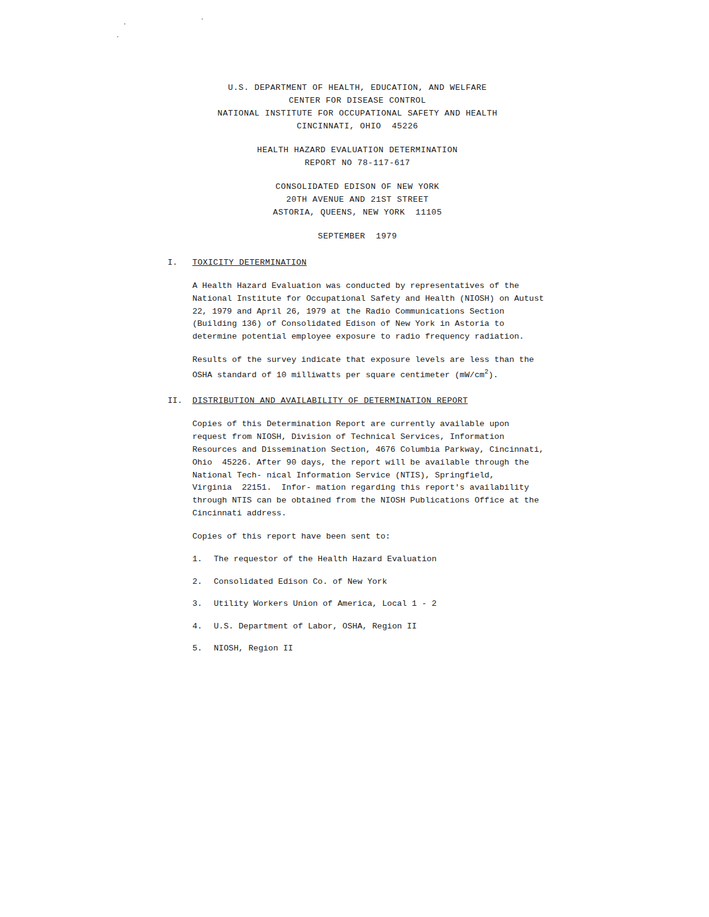. . .
U.S. DEPARTMENT OF HEALTH, EDUCATION, AND WELFARE
CENTER FOR DISEASE CONTROL
NATIONAL INSTITUTE FOR OCCUPATIONAL SAFETY AND HEALTH
CINCINNATI, OHIO 45226
HEALTH HAZARD EVALUATION DETERMINATION
REPORT NO 78-117-617
CONSOLIDATED EDISON OF NEW YORK
20TH AVENUE AND 21ST STREET
ASTORIA, QUEENS, NEW YORK 11105
SEPTEMBER 1979
I.
TOXICITY DETERMINATION
A Health Hazard Evaluation was conducted by representatives of the National Institute for Occupational Safety and Health (NIOSH) on Autust 22, 1979 and April 26, 1979 at the Radio Communications Section (Building 136) of Consolidated Edison of New York in Astoria to determine potential employee exposure to radio frequency radiation.
Results of the survey indicate that exposure levels are less than the OSHA standard of 10 milliwatts per square centimeter (mW/cm2).
II.
DISTRIBUTION AND AVAILABILITY OF DETERMINATION REPORT
Copies of this Determination Report are currently available upon request from NIOSH, Division of Technical Services, Information Resources and Dissemination Section, 4676 Columbia Parkway, Cincinnati, Ohio 45226. After 90 days, the report will be available through the National Tech- nical Information Service (NTIS), Springfield, Virginia 22151. Infor- mation regarding this report's availability through NTIS can be obtained from the NIOSH Publications Office at the Cincinnati address.
Copies of this report have been sent to:
1. The requestor of the Health Hazard Evaluation
2. Consolidated Edison Co. of New York
3. Utility Workers Union of America, Local 1 - 2
4. U.S. Department of Labor, OSHA, Region II
5. NIOSH, Region II